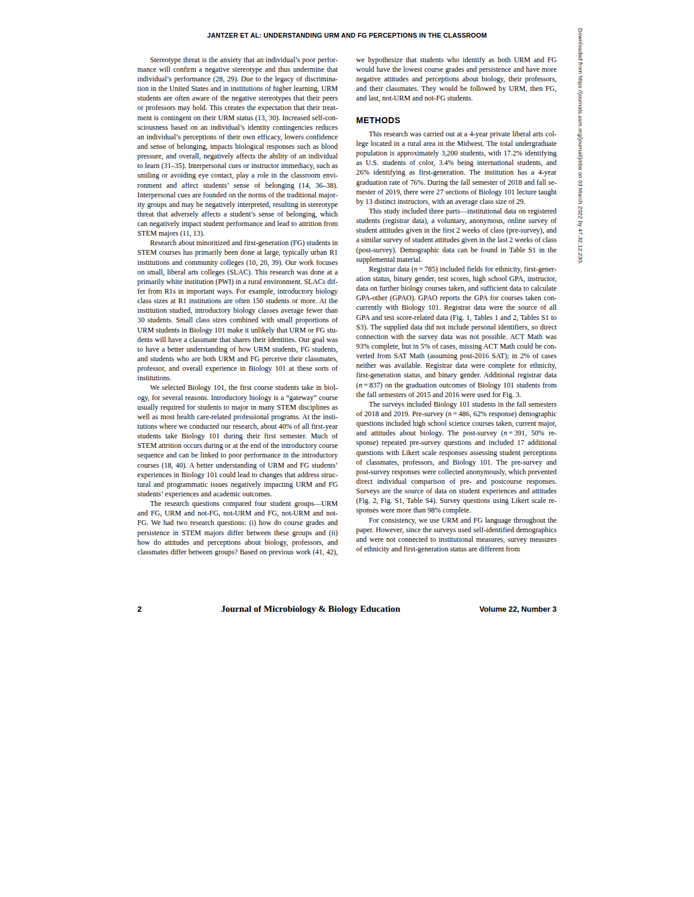Jantzer et al: Understanding URM and FG Perceptions in the Classroom
Stereotype threat is the anxiety that an individual’s poor performance will confirm a negative stereotype and thus undermine that individual’s performance (28, 29). Due to the legacy of discrimination in the United States and in institutions of higher learning, URM students are often aware of the negative stereotypes that their peers or professors may hold. This creates the expectation that their treatment is contingent on their URM status (13, 30). Increased self-consciousness based on an individual’s identity contingencies reduces an individual’s perceptions of their own efficacy, lowers confidence and sense of belonging, impacts biological responses such as blood pressure, and overall, negatively affects the ability of an individual to learn (31–35). Interpersonal cues or instructor immediacy, such as smiling or avoiding eye contact, play a role in the classroom environment and affect students’ sense of belonging (14, 36–38). Interpersonal cues are founded on the norms of the traditional majority groups and may be negatively interpreted, resulting in stereotype threat that adversely affects a student’s sense of belonging, which can negatively impact student performance and lead to attrition from STEM majors (11, 13).
Research about minoritized and first-generation (FG) students in STEM courses has primarily been done at large, typically urban R1 institutions and community colleges (10, 20, 39). Our work focuses on small, liberal arts colleges (SLAC). This research was done at a primarily white institution (PWI) in a rural environment. SLACs differ from R1s in important ways. For example, introductory biology class sizes at R1 institutions are often 150 students or more. At the institution studied, introductory biology classes average fewer than 30 students. Small class sizes combined with small proportions of URM students in Biology 101 make it unlikely that URM or FG students will have a classmate that shares their identities. Our goal was to have a better understanding of how URM students, FG students, and students who are both URM and FG perceive their classmates, professor, and overall experience in Biology 101 at these sorts of institutions.
We selected Biology 101, the first course students take in biology, for several reasons. Introductory biology is a “gateway” course usually required for students to major in many STEM disciplines as well as most health care-related professional programs. At the institutions where we conducted our research, about 40% of all first-year students take Biology 101 during their first semester. Much of STEM attrition occurs during or at the end of the introductory course sequence and can be linked to poor performance in the introductory courses (18, 40). A better understanding of URM and FG students’ experiences in Biology 101 could lead to changes that address structural and programmatic issues negatively impacting URM and FG students’ experiences and academic outcomes.
The research questions compared four student groups—URM and FG, URM and not-FG, not-URM and FG, not-URM and not-FG. We had two research questions: (i) how do course grades and persistence in STEM majors differ between these groups and (ii) how do attitudes and perceptions about biology, professors, and classmates differ between groups? Based on previous work (41, 42), we hypothesize that students who identify as both URM and FG would have the lowest course grades and persistence and have more negative attitudes and perceptions about biology, their professors, and their classmates. They would be followed by URM, then FG, and last, not-URM and not-FG students.
Methods
This research was carried out at a 4-year private liberal arts college located in a rural area in the Midwest. The total undergraduate population is approximately 3,200 students, with 17.2% identifying as U.S. students of color, 3.4% being international students, and 26% identifying as first-generation. The institution has a 4-year graduation rate of 76%. During the fall semester of 2018 and fall semester of 2019, there were 27 sections of Biology 101 lecture taught by 13 distinct instructors, with an average class size of 29.
This study included three parts—institutional data on registered students (registrar data), a voluntary, anonymous, online survey of student attitudes given in the first 2 weeks of class (pre-survey), and a similar survey of student attitudes given in the last 2 weeks of class (post-survey). Demographic data can be found in Table S1 in the supplemental material.
Registrar data (n = 785) included fields for ethnicity, first-generation status, binary gender, test scores, high school GPA, instructor, data on further biology courses taken, and sufficient data to calculate GPA-other (GPAO). GPAO reports the GPA for courses taken concurrently with Biology 101. Registrar data were the source of all GPA and test score-related data (Fig. 1, Tables 1 and 2, Tables S1 to S3). The supplied data did not include personal identifiers, so direct connection with the survey data was not possible. ACT Math was 93% complete, but in 5% of cases, missing ACT Math could be converted from SAT Math (assuming post-2016 SAT); in 2% of cases neither was available. Registrar data were complete for ethnicity, first-generation status, and binary gender. Additional registrar data (n = 837) on the graduation outcomes of Biology 101 students from the fall semesters of 2015 and 2016 were used for Fig. 3.
The surveys included Biology 101 students in the fall semesters of 2018 and 2019. Pre-survey (n = 486, 62% response) demographic questions included high school science courses taken, current major, and attitudes about biology. The post-survey (n = 391, 50% response) repeated pre-survey questions and included 17 additional questions with Likert scale responses assessing student perceptions of classmates, professors, and Biology 101. The pre-survey and post-survey responses were collected anonymously, which prevented direct individual comparison of pre- and postcourse responses. Surveys are the source of data on student experiences and attitudes (Fig. 2, Fig. S1, Table S4). Survey questions using Likert scale responses were more than 98% complete.
For consistency, we use URM and FG language throughout the paper. However, since the surveys used self-identified demographics and were not connected to institutional measures, survey measures of ethnicity and first-generation status are different from
2
Journal of Microbiology & Biology Education
Volume 22, Number 3
Downloaded from https://journals.asm.org/journal/jmbe on 03 March 2022 by 47.32.12.230.